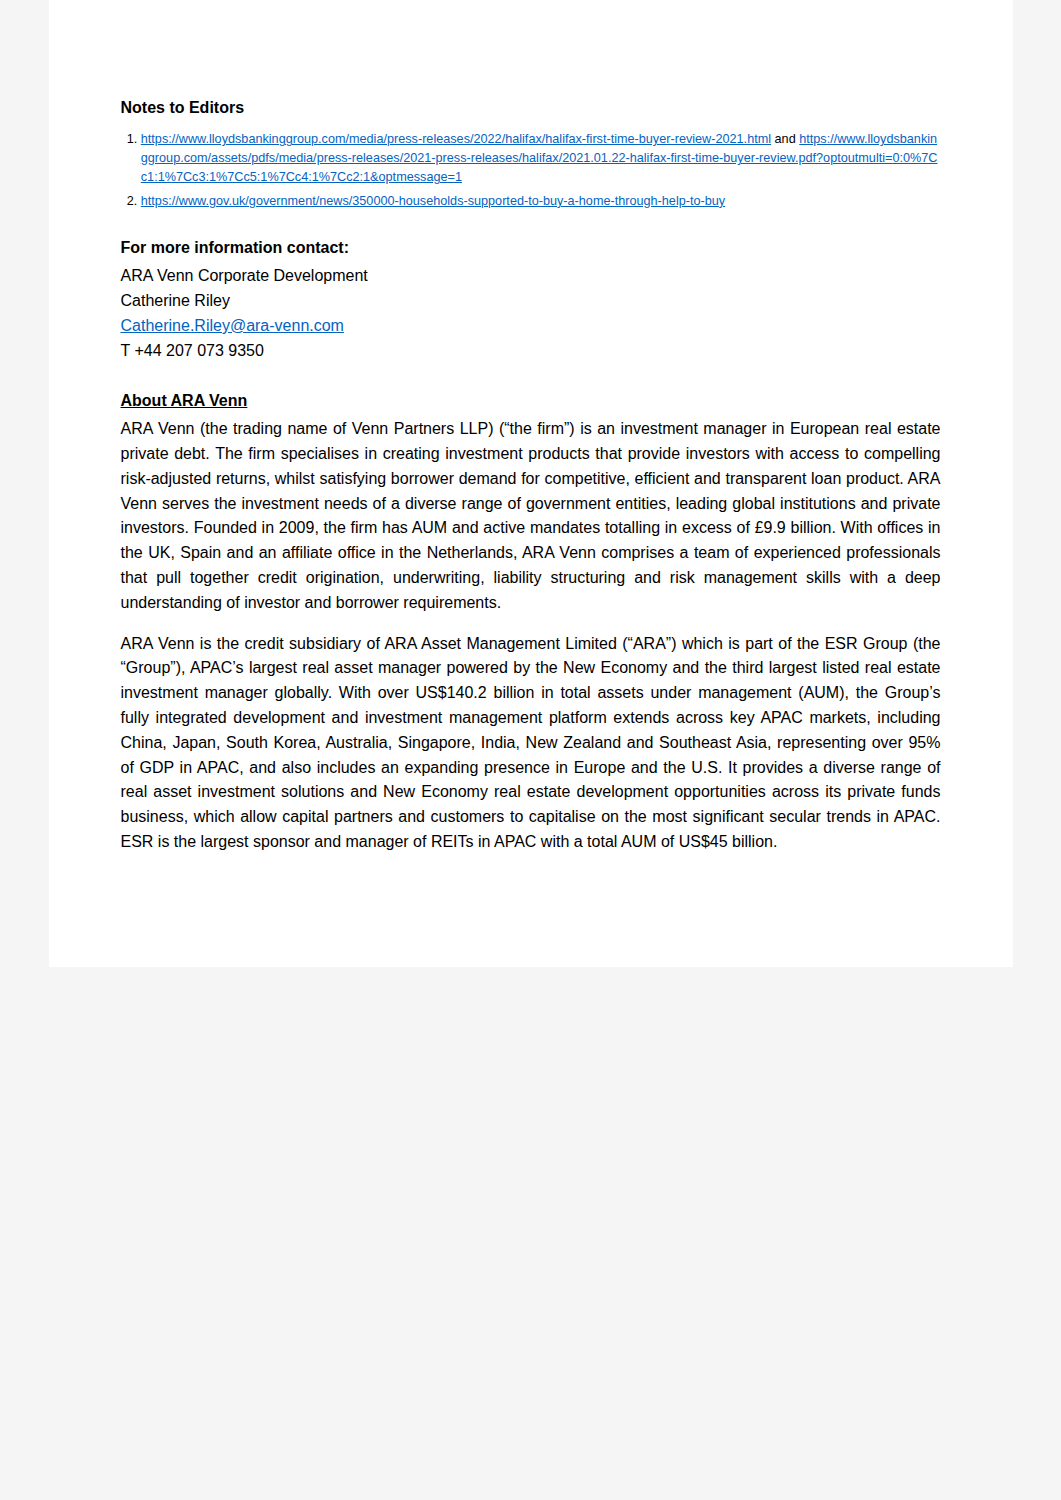Notes to Editors
https://www.lloydsbankinggroup.com/media/press-releases/2022/halifax/halifax-first-time-buyer-review-2021.html and https://www.lloydsbankinggroup.com/assets/pdfs/media/press-releases/2021-press-releases/halifax/2021.01.22-halifax-first-time-buyer-review.pdf?optoutmulti=0:0%7Cc1:1%7Cc3:1%7Cc5:1%7Cc4:1%7Cc2:1&optmessage=1
https://www.gov.uk/government/news/350000-households-supported-to-buy-a-home-through-help-to-buy
For more information contact:
ARA Venn Corporate Development
Catherine Riley
Catherine.Riley@ara-venn.com
T +44 207 073 9350
About ARA Venn
ARA Venn (the trading name of Venn Partners LLP) (“the firm”) is an investment manager in European real estate private debt. The firm specialises in creating investment products that provide investors with access to compelling risk-adjusted returns, whilst satisfying borrower demand for competitive, efficient and transparent loan product. ARA Venn serves the investment needs of a diverse range of government entities, leading global institutions and private investors. Founded in 2009, the firm has AUM and active mandates totalling in excess of £9.9 billion. With offices in the UK, Spain and an affiliate office in the Netherlands, ARA Venn comprises a team of experienced professionals that pull together credit origination, underwriting, liability structuring and risk management skills with a deep understanding of investor and borrower requirements.
ARA Venn is the credit subsidiary of ARA Asset Management Limited (“ARA”) which is part of the ESR Group (the “Group”), APAC’s largest real asset manager powered by the New Economy and the third largest listed real estate investment manager globally. With over US$140.2 billion in total assets under management (AUM), the Group’s fully integrated development and investment management platform extends across key APAC markets, including China, Japan, South Korea, Australia, Singapore, India, New Zealand and Southeast Asia, representing over 95% of GDP in APAC, and also includes an expanding presence in Europe and the U.S. It provides a diverse range of real asset investment solutions and New Economy real estate development opportunities across its private funds business, which allow capital partners and customers to capitalise on the most significant secular trends in APAC. ESR is the largest sponsor and manager of REITs in APAC with a total AUM of US$45 billion.